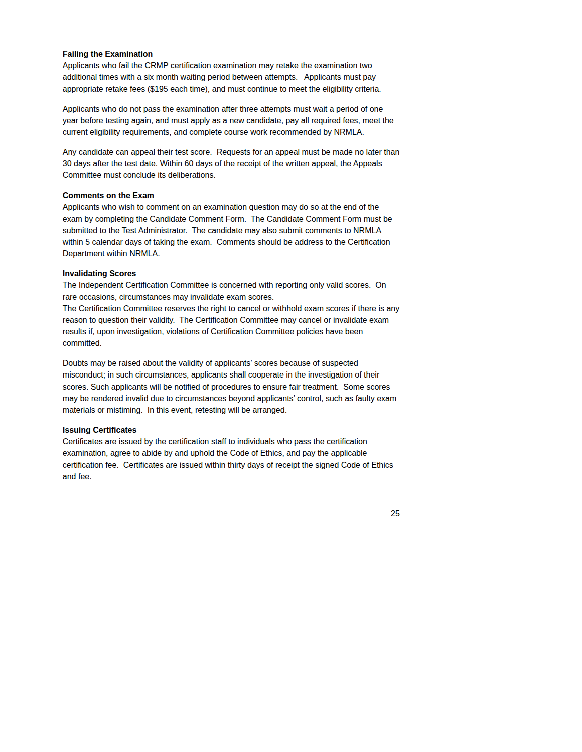Failing the Examination
Applicants who fail the CRMP certification examination may retake the examination two additional times with a six month waiting period between attempts. Applicants must pay appropriate retake fees ($195 each time), and must continue to meet the eligibility criteria.
Applicants who do not pass the examination after three attempts must wait a period of one year before testing again, and must apply as a new candidate, pay all required fees, meet the current eligibility requirements, and complete course work recommended by NRMLA.
Any candidate can appeal their test score. Requests for an appeal must be made no later than 30 days after the test date. Within 60 days of the receipt of the written appeal, the Appeals Committee must conclude its deliberations.
Comments on the Exam
Applicants who wish to comment on an examination question may do so at the end of the exam by completing the Candidate Comment Form. The Candidate Comment Form must be submitted to the Test Administrator. The candidate may also submit comments to NRMLA within 5 calendar days of taking the exam. Comments should be address to the Certification Department within NRMLA.
Invalidating Scores
The Independent Certification Committee is concerned with reporting only valid scores. On rare occasions, circumstances may invalidate exam scores.
The Certification Committee reserves the right to cancel or withhold exam scores if there is any reason to question their validity. The Certification Committee may cancel or invalidate exam results if, upon investigation, violations of Certification Committee policies have been committed.
Doubts may be raised about the validity of applicants’ scores because of suspected misconduct; in such circumstances, applicants shall cooperate in the investigation of their scores. Such applicants will be notified of procedures to ensure fair treatment. Some scores may be rendered invalid due to circumstances beyond applicants’ control, such as faulty exam materials or mistiming. In this event, retesting will be arranged.
Issuing Certificates
Certificates are issued by the certification staff to individuals who pass the certification examination, agree to abide by and uphold the Code of Ethics, and pay the applicable certification fee. Certificates are issued within thirty days of receipt the signed Code of Ethics and fee.
25